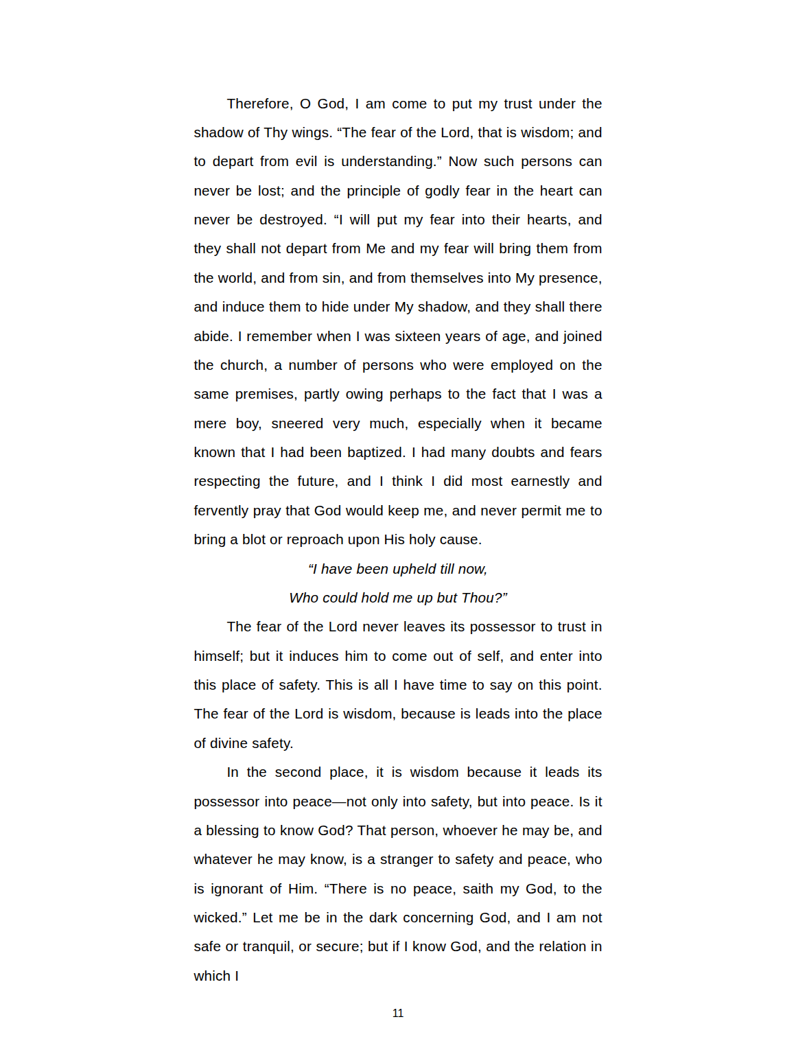Therefore, O God, I am come to put my trust under the shadow of Thy wings. “The fear of the Lord, that is wisdom; and to depart from evil is understanding.” Now such persons can never be lost; and the principle of godly fear in the heart can never be destroyed. “I will put my fear into their hearts, and they shall not depart from Me and my fear will bring them from the world, and from sin, and from themselves into My presence, and induce them to hide under My shadow, and they shall there abide. I remember when I was sixteen years of age, and joined the church, a number of persons who were employed on the same premises, partly owing perhaps to the fact that I was a mere boy, sneered very much, especially when it became known that I had been baptized. I had many doubts and fears respecting the future, and I think I did most earnestly and fervently pray that God would keep me, and never permit me to bring a blot or reproach upon His holy cause.
“I have been upheld till now,
Who could hold me up but Thou?”
The fear of the Lord never leaves its possessor to trust in himself; but it induces him to come out of self, and enter into this place of safety. This is all I have time to say on this point. The fear of the Lord is wisdom, because is leads into the place of divine safety.
In the second place, it is wisdom because it leads its possessor into peace—not only into safety, but into peace. Is it a blessing to know God? That person, whoever he may be, and whatever he may know, is a stranger to safety and peace, who is ignorant of Him. “There is no peace, saith my God, to the wicked.” Let me be in the dark concerning God, and I am not safe or tranquil, or secure; but if I know God, and the relation in which I
11